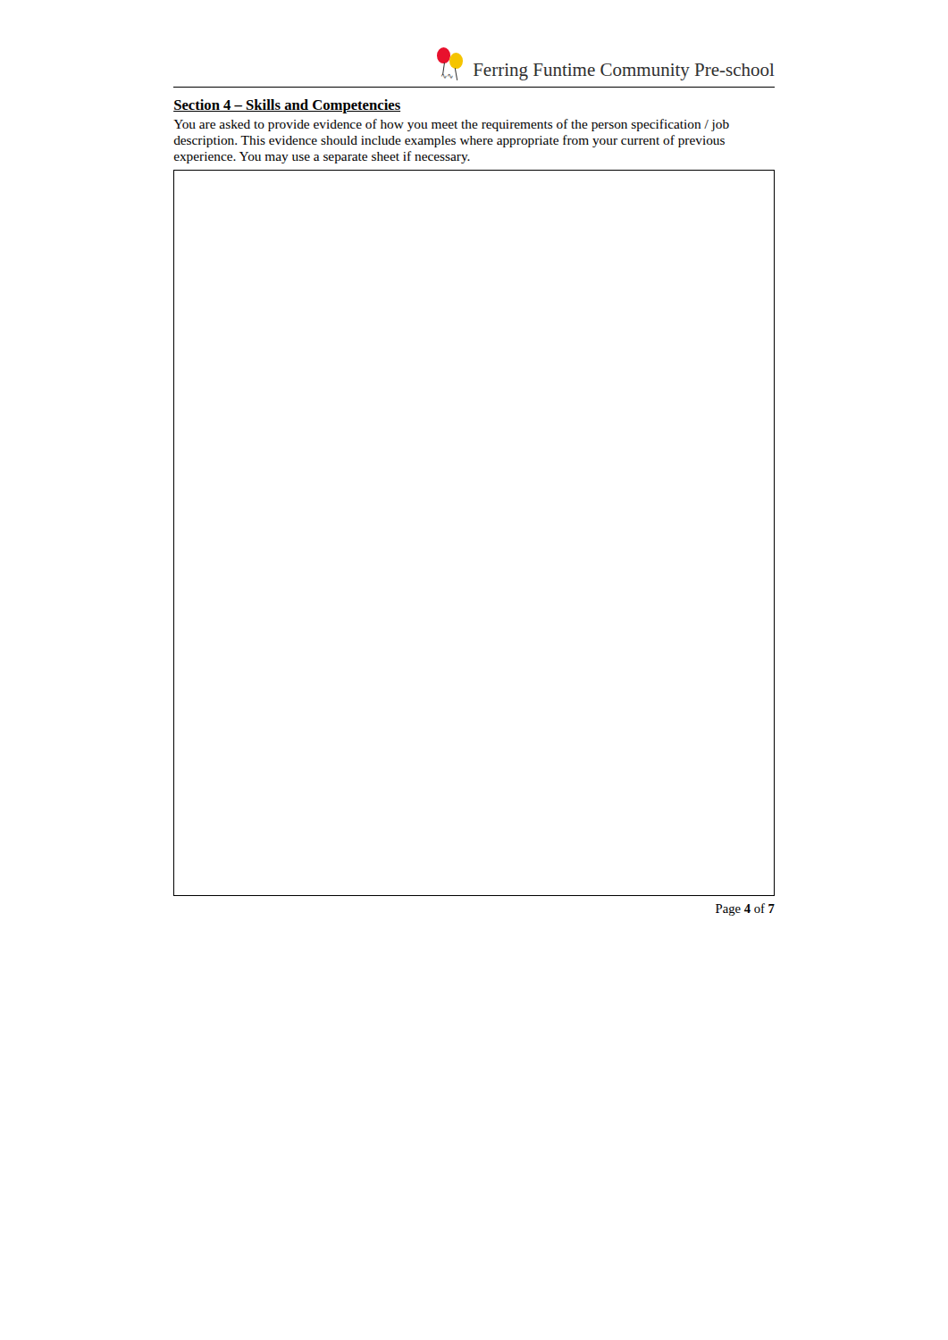∿∿
Ferring Funtime Community Pre-school
Section 4 – Skills and Competencies
You are asked to provide evidence of how you meet the requirements of the person specification / job description. This evidence should include examples where appropriate from your current of previous experience. You may use a separate sheet if necessary.
Page 4 of 7